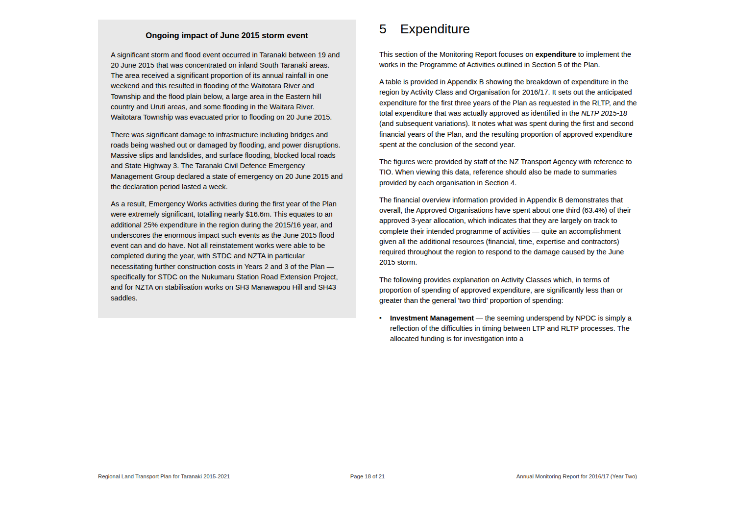Ongoing impact of June 2015 storm event
A significant storm and flood event occurred in Taranaki between 19 and 20 June 2015 that was concentrated on inland South Taranaki areas. The area received a significant proportion of its annual rainfall in one weekend and this resulted in flooding of the Waitotara River and Township and the flood plain below, a large area in the Eastern hill country and Uruti areas, and some flooding in the Waitara River. Waitotara Township was evacuated prior to flooding on 20 June 2015.
There was significant damage to infrastructure including bridges and roads being washed out or damaged by flooding, and power disruptions. Massive slips and landslides, and surface flooding, blocked local roads and State Highway 3. The Taranaki Civil Defence Emergency Management Group declared a state of emergency on 20 June 2015 and the declaration period lasted a week.
As a result, Emergency Works activities during the first year of the Plan were extremely significant, totalling nearly $16.6m. This equates to an additional 25% expenditure in the region during the 2015/16 year, and underscores the enormous impact such events as the June 2015 flood event can and do have. Not all reinstatement works were able to be completed during the year, with STDC and NZTA in particular necessitating further construction costs in Years 2 and 3 of the Plan — specifically for STDC on the Nukumaru Station Road Extension Project, and for NZTA on stabilisation works on SH3 Manawapou Hill and SH43 saddles.
5 Expenditure
This section of the Monitoring Report focuses on expenditure to implement the works in the Programme of Activities outlined in Section 5 of the Plan.
A table is provided in Appendix B showing the breakdown of expenditure in the region by Activity Class and Organisation for 2016/17. It sets out the anticipated expenditure for the first three years of the Plan as requested in the RLTP, and the total expenditure that was actually approved as identified in the NLTP 2015-18 (and subsequent variations). It notes what was spent during the first and second financial years of the Plan, and the resulting proportion of approved expenditure spent at the conclusion of the second year.
The figures were provided by staff of the NZ Transport Agency with reference to TIO. When viewing this data, reference should also be made to summaries provided by each organisation in Section 4.
The financial overview information provided in Appendix B demonstrates that overall, the Approved Organisations have spent about one third (63.4%) of their approved 3-year allocation, which indicates that they are largely on track to complete their intended programme of activities — quite an accomplishment given all the additional resources (financial, time, expertise and contractors) required throughout the region to respond to the damage caused by the June 2015 storm.
The following provides explanation on Activity Classes which, in terms of proportion of spending of approved expenditure, are significantly less than or greater than the general 'two third' proportion of spending:
Investment Management — the seeming underspend by NPDC is simply a reflection of the difficulties in timing between LTP and RLTP processes. The allocated funding is for investigation into a
Regional Land Transport Plan for Taranaki 2015-2021 Page 18 of 21 Annual Monitoring Report for 2016/17 (Year Two)